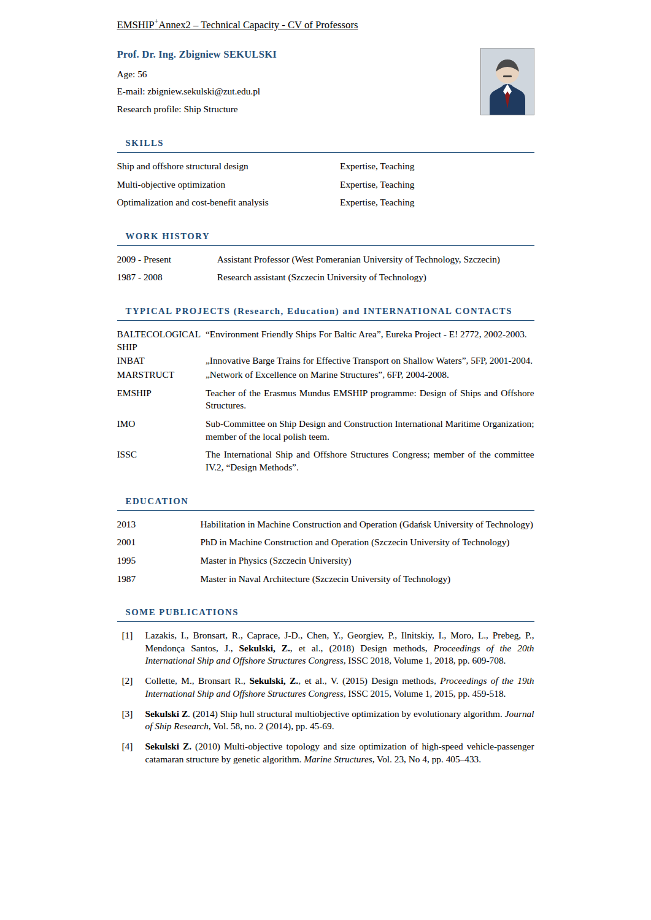EMSHIP+Annex2 – Technical Capacity - CV of Professors
Prof. Dr. Ing. Zbigniew SEKULSKI
Age: 56
E-mail: zbigniew.sekulski@zut.edu.pl
Research profile: Ship Structure
SKILLS
| Ship and offshore structural design | Expertise, Teaching |
| Multi-objective optimization | Expertise, Teaching |
| Optimalization and cost-benefit analysis | Expertise, Teaching |
WORK HISTORY
| 2009 - Present | Assistant Professor (West Pomeranian University of Technology, Szczecin) |
| 1987 - 2008 | Research assistant (Szczecin University of Technology) |
TYPICAL PROJECTS (Research, Education) and INTERNATIONAL CONTACTS
| BALTECOLOGICAL SHIP | “Environment Friendly Ships For Baltic Area”, Eureka Project - E! 2772, 2002-2003. |
| INBAT | „Innovative Barge Trains for Effective Transport on Shallow Waters”, 5FP, 2001-2004. |
| MARSTRUCT | „Network of Excellence on Marine Structures”, 6FP, 2004-2008. |
| EMSHIP | Teacher of the Erasmus Mundus EMSHIP programme: Design of Ships and Offshore Structures. |
| IMO | Sub-Committee on Ship Design and Construction International Maritime Organization; member of the local polish teem. |
| ISSC | The International Ship and Offshore Structures Congress; member of the committee IV.2, “Design Methods”. |
EDUCATION
| 2013 | Habilitation in Machine Construction and Operation (Gdańsk University of Technology) |
| 2001 | PhD in Machine Construction and Operation (Szczecin University of Technology) |
| 1995 | Master in Physics (Szczecin University) |
| 1987 | Master in Naval Architecture (Szczecin University of Technology) |
SOME PUBLICATIONS
Lazakis, I., Bronsart, R., Caprace, J-D., Chen, Y., Georgiev, P., Ilnitskiy, I., Moro, L., Prebeg, P., Mendonça Santos, J., Sekulski, Z., et al., (2018) Design methods, Proceedings of the 20th International Ship and Offshore Structures Congress, ISSC 2018, Volume 1, 2018, pp. 609-708.
Collette, M., Bronsart R., Sekulski, Z., et al., V. (2015) Design methods, Proceedings of the 19th International Ship and Offshore Structures Congress, ISSC 2015, Volume 1, 2015, pp. 459-518.
Sekulski Z. (2014) Ship hull structural multiobjective optimization by evolutionary algorithm. Journal of Ship Research, Vol. 58, no. 2 (2014), pp. 45-69.
Sekulski Z. (2010) Multi-objective topology and size optimization of high-speed vehicle-passenger catamaran structure by genetic algorithm. Marine Structures, Vol. 23, No 4, pp. 405–433.